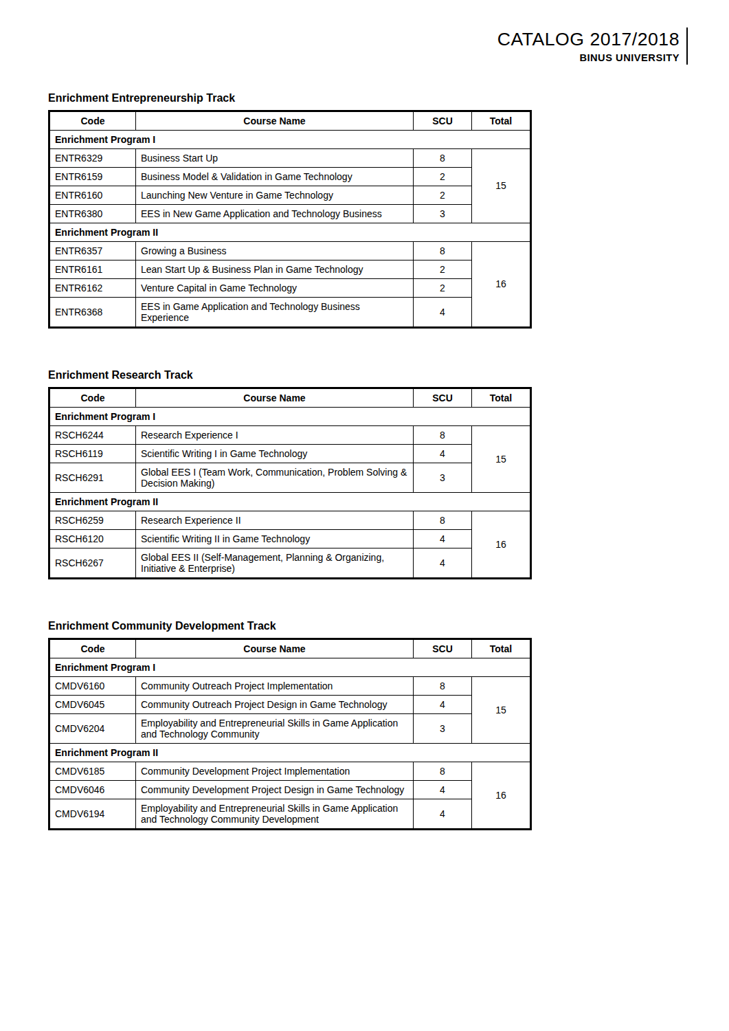CATALOG 2017/2018
BINUS UNIVERSITY
Enrichment Entrepreneurship Track
| Code | Course Name | SCU | Total |
| --- | --- | --- | --- |
| Enrichment Program I |
| ENTR6329 | Business Start Up | 8 | 15 |
| ENTR6159 | Business Model & Validation in Game Technology | 2 |
| ENTR6160 | Launching New Venture in Game Technology | 2 |
| ENTR6380 | EES in New Game Application and Technology Business | 3 |
| Enrichment Program II |
| ENTR6357 | Growing a Business | 8 | 16 |
| ENTR6161 | Lean Start Up & Business Plan in Game Technology | 2 |
| ENTR6162 | Venture Capital in Game Technology | 2 |
| ENTR6368 | EES in Game Application and Technology Business Experience | 4 |
Enrichment Research Track
| Code | Course Name | SCU | Total |
| --- | --- | --- | --- |
| Enrichment Program I |
| RSCH6244 | Research Experience I | 8 | 15 |
| RSCH6119 | Scientific Writing I in Game Technology | 4 |
| RSCH6291 | Global EES I (Team Work, Communication, Problem Solving & Decision Making) | 3 |
| Enrichment Program II |
| RSCH6259 | Research Experience II | 8 | 16 |
| RSCH6120 | Scientific Writing II in Game Technology | 4 |
| RSCH6267 | Global EES II (Self-Management, Planning & Organizing, Initiative & Enterprise) | 4 |
Enrichment Community Development Track
| Code | Course Name | SCU | Total |
| --- | --- | --- | --- |
| Enrichment Program I |
| CMDV6160 | Community Outreach Project Implementation | 8 | 15 |
| CMDV6045 | Community Outreach Project Design in Game Technology | 4 |
| CMDV6204 | Employability and Entrepreneurial Skills in Game Application and Technology Community | 3 |
| Enrichment Program II |
| CMDV6185 | Community Development Project Implementation | 8 | 16 |
| CMDV6046 | Community Development Project Design in Game Technology | 4 |
| CMDV6194 | Employability and Entrepreneurial Skills in Game Application and Technology Community Development | 4 |